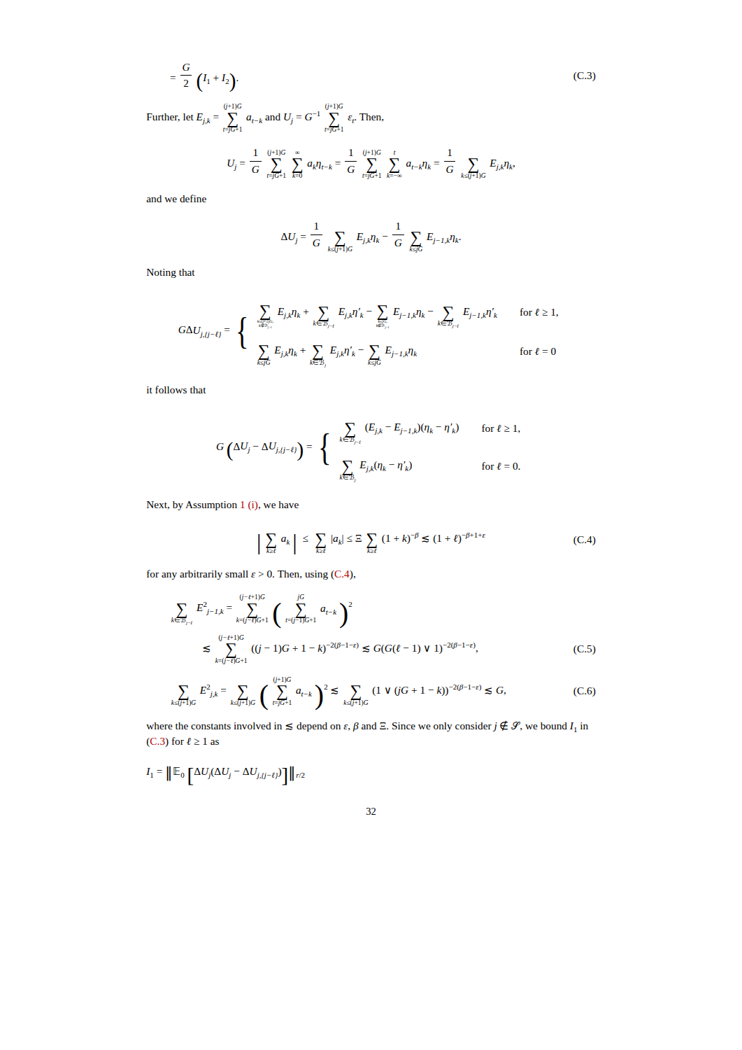= G 2 (I1 + I2).
(C.3)
Further, let Ej,k = (j+1)G∑t=jG+1 at−k and Uj = G−1 (j+1)G∑t=jG+1 εt. Then,
Uj = 1 G (j+1)G∑t=jG+1 ∞∑k=0 akηt−k = 1 G (j+1)G∑t=jG+1 t∑k=−∞ at−kηk = 1 G ∑k≤(j+1)G Ej,kηk,
and we define
ΔUj = 1 G ∑k≤(j+1)G Ej,kηk − 1 G ∑k≤jG Ej−1,kηk.
Noting that
GΔUj,{j−ℓ} = {
| ∑ k ≤( j +1) G , k ∉ℬ j−ℓ E j,k η k + ∑ k ∈ℬ j−ℓ E j,k η′ k − ∑ k ≤ jG , k ∉ℬ j−ℓ E j−1,k η k − ∑ k ∈ℬ j−ℓ E j−1,k η′ k | for ℓ ≥ 1, |
| ∑ k ≤ jG E j,k η k + ∑ k ∈ℬ j E j,k η′ k − ∑ k ≤ jG E j−1,k η k | for ℓ = 0 |
it follows that
G (ΔUj − ΔUj,{j−ℓ}) = {
| ∑ k ∈ℬ j−ℓ ( E j,k − E j−1,k )( η k − η′ k ) | for ℓ ≥ 1, |
| ∑ k ∈ℬ j E j,k ( η k − η′ k ) | for ℓ = 0. |
Next, by Assumption 1 (i), we have
| ∑k≥ℓ ak | ≤ ∑k≥ℓ |ak| ≤ Ξ ∑k≥ℓ (1 + k)−β ≲ (1 + ℓ)−β+1+ε
(C.4)
for any arbitrarily small ε > 0. Then, using (C.4),
∑k∈ℬj−ℓ E2j−1,k = (j−ℓ+1)G∑k=(j−ℓ)G+1 ( jG∑t=(j−1)G+1 at−k )2
≲ (j−ℓ+1)G∑k=(j−ℓ)G+1 ((j − 1)G + 1 − k)−2(β−1−ε) ≲ G(G(ℓ − 1) ∨ 1)−2(β−1−ε),
(C.5)
∑k≤(j+1)G E2j,k = ∑k≤(j+1)G ( (j+1)G∑t=jG+1 at−k )2 ≲ ∑k≤(j+1)G (1 ∨ (jG + 1 − k))−2(β−1−ε) ≲ G,
(C.6)
where the constants involved in ≲ depend on ε, β and Ξ. Since we only consider j ∉ 𝒮, we bound I1 in (C.3) for ℓ ≥ 1 as
I1 = ∥𝔼0 [ΔUj(ΔUj − ΔUj,{j−ℓ})]∥r/2
32